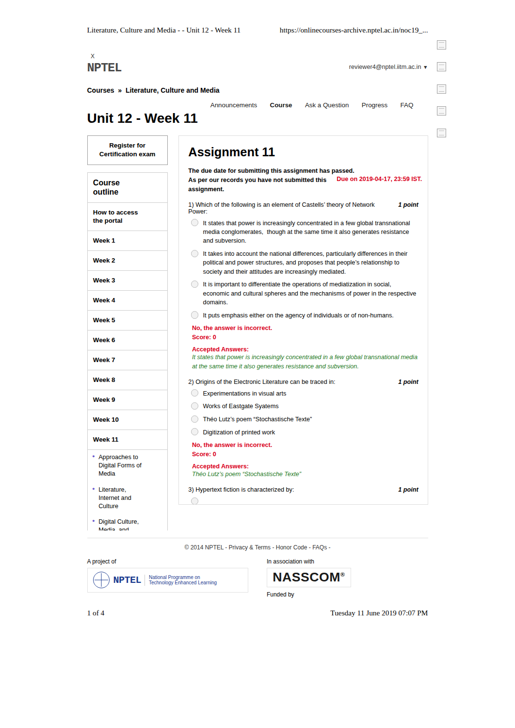Literature, Culture and Media - - Unit 12 - Week 11
https://onlinecourses-archive.nptel.ac.in/noc19_...
X
NPTEL
reviewer4@nptel.iitm.ac.in ▼
Courses » Literature, Culture and Media
Announcements Course Ask a Question Progress FAQ
Unit 12 - Week 11
Register for
Certification exam
Course
outline
How to access
the portal
Week 1
Week 2
Week 3
Week 4
Week 5
Week 6
Week 7
Week 8
Week 9
Week 10
Week 11
Approaches to
Digital Forms of
Media
Literature,
Internet and
Culture
Digital Culture,
Media, and
Literature
Assignment 11
The due date for submitting this assignment has passed.
As per our records you have not submitted this
assignment. Due on 2019-04-17, 23:59 IST.
1) Which of the following is an element of Castells’ theory of Network Power: 1 point
It states that power is increasingly concentrated in a few global transnational media conglomerates, though at the same time it also generates resistance and subversion.
It takes into account the national differences, particularly differences in their political and power structures, and proposes that people’s relationship to society and their attitudes are increasingly mediated.
It is important to differentiate the operations of mediatization in social, economic and cultural spheres and the mechanisms of power in the respective domains.
It puts emphasis either on the agency of individuals or of non-humans.
No, the answer is incorrect.
Score: 0
Accepted Answers:
It states that power is increasingly concentrated in a few global transnational media conglomerates, thou
at the same time it also generates resistance and subversion.
2) Origins of the Electronic Literature can be traced in: 1 point
Experimentations in visual arts
Works of Eastgate Syatems
Théo Lutz’s poem “Stochastische Texte”
Digitization of printed work
No, the answer is incorrect.
Score: 0
Accepted Answers:
Théo Lutz’s poem “Stochastische Texte”
3) Hypertext fiction is characterized by: 1 point
© 2014 NPTEL - Privacy & Terms - Honor Code - FAQs -
A project of
NPTEL
National Programme on
Technology Enhanced Learning
In association with
NASSCOM®
Funded by
1 of 4
Tuesday 11 June 2019 07:07 PM